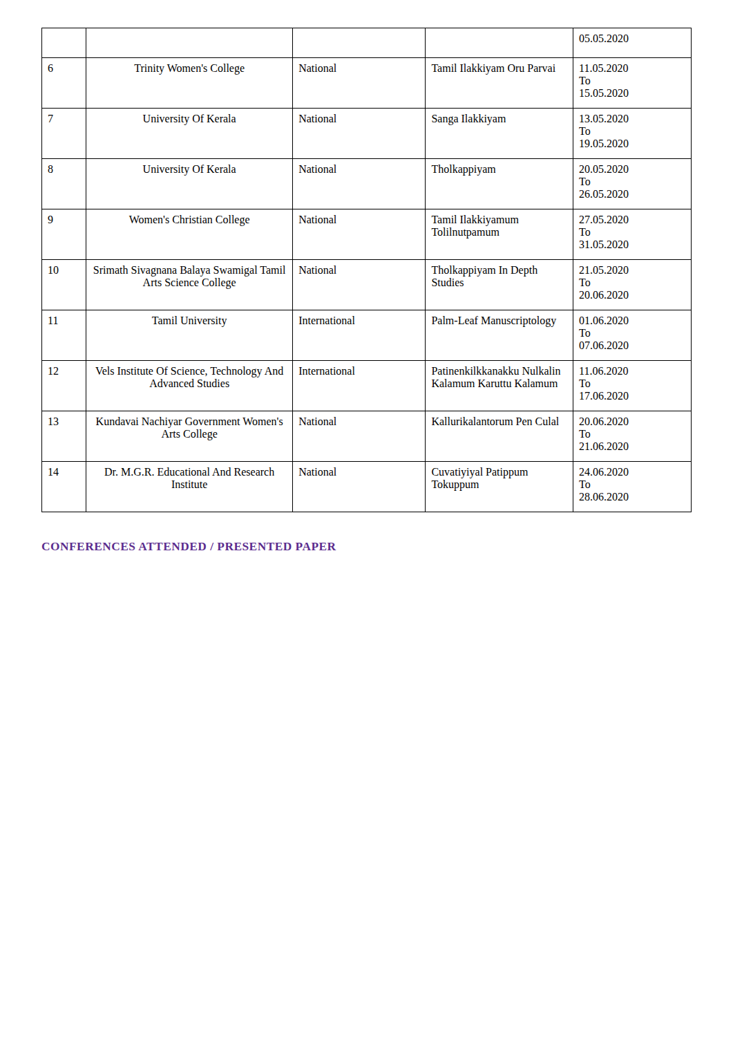| | | | | 05.05.2020 |
| 6 | Trinity Women's College | National | Tamil Ilakkiyam Oru Parvai | 11.05.2020 To 15.05.2020 |
| 7 | University Of Kerala | National | Sanga Ilakkiyam | 13.05.2020 To 19.05.2020 |
| 8 | University Of Kerala | National | Tholkappiyam | 20.05.2020 To 26.05.2020 |
| 9 | Women's Christian College | National | Tamil Ilakkiyamum Tolilnutpamum | 27.05.2020 To 31.05.2020 |
| 10 | Srimath Sivagnana Balaya Swamigal Tamil Arts Science College | National | Tholkappiyam In Depth Studies | 21.05.2020 To 20.06.2020 |
| 11 | Tamil University | International | Palm-Leaf Manuscriptology | 01.06.2020 To 07.06.2020 |
| 12 | Vels Institute Of Science, Technology And Advanced Studies | International | Patinenkilkkanakku Nulkalin Kalamum Karuttu Kalamum | 11.06.2020 To 17.06.2020 |
| 13 | Kundavai Nachiyar Government Women's Arts College | National | Kallurikalantorum Pen Culal | 20.06.2020 To 21.06.2020 |
| 14 | Dr. M.G.R. Educational And Research Institute | National | Cuvatiyiyal Patippum Tokuppum | 24.06.2020 To 28.06.2020 |
CONFERENCES ATTENDED / PRESENTED PAPER